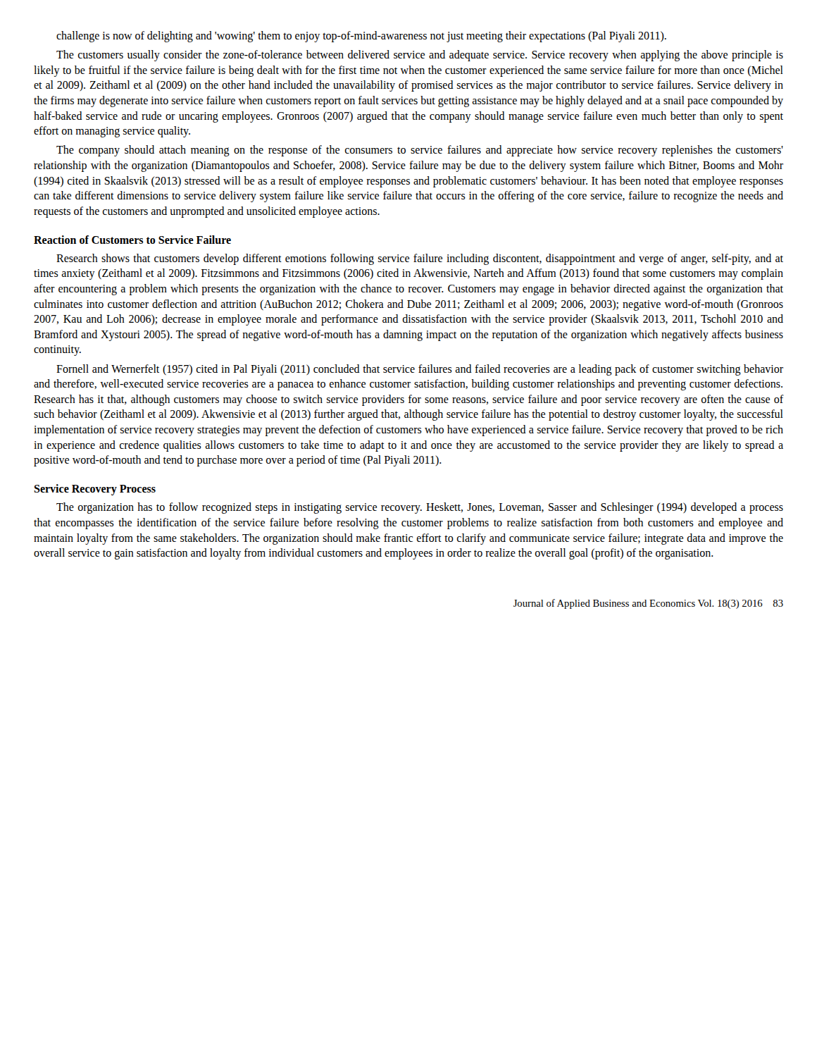challenge is now of delighting and 'wowing' them to enjoy top-of-mind-awareness not just meeting their expectations (Pal Piyali 2011).
The customers usually consider the zone-of-tolerance between delivered service and adequate service. Service recovery when applying the above principle is likely to be fruitful if the service failure is being dealt with for the first time not when the customer experienced the same service failure for more than once (Michel et al 2009). Zeithaml et al (2009) on the other hand included the unavailability of promised services as the major contributor to service failures. Service delivery in the firms may degenerate into service failure when customers report on fault services but getting assistance may be highly delayed and at a snail pace compounded by half-baked service and rude or uncaring employees. Gronroos (2007) argued that the company should manage service failure even much better than only to spent effort on managing service quality.
The company should attach meaning on the response of the consumers to service failures and appreciate how service recovery replenishes the customers' relationship with the organization (Diamantopoulos and Schoefer, 2008). Service failure may be due to the delivery system failure which Bitner, Booms and Mohr (1994) cited in Skaalsvik (2013) stressed will be as a result of employee responses and problematic customers' behaviour. It has been noted that employee responses can take different dimensions to service delivery system failure like service failure that occurs in the offering of the core service, failure to recognize the needs and requests of the customers and unprompted and unsolicited employee actions.
Reaction of Customers to Service Failure
Research shows that customers develop different emotions following service failure including discontent, disappointment and verge of anger, self-pity, and at times anxiety (Zeithaml et al 2009). Fitzsimmons and Fitzsimmons (2006) cited in Akwensivie, Narteh and Affum (2013) found that some customers may complain after encountering a problem which presents the organization with the chance to recover. Customers may engage in behavior directed against the organization that culminates into customer deflection and attrition (AuBuchon 2012; Chokera and Dube 2011; Zeithaml et al 2009; 2006, 2003); negative word-of-mouth (Gronroos 2007, Kau and Loh 2006); decrease in employee morale and performance and dissatisfaction with the service provider (Skaalsvik 2013, 2011, Tschohl 2010 and Bramford and Xystouri 2005). The spread of negative word-of-mouth has a damning impact on the reputation of the organization which negatively affects business continuity.
Fornell and Wernerfelt (1957) cited in Pal Piyali (2011) concluded that service failures and failed recoveries are a leading pack of customer switching behavior and therefore, well-executed service recoveries are a panacea to enhance customer satisfaction, building customer relationships and preventing customer defections. Research has it that, although customers may choose to switch service providers for some reasons, service failure and poor service recovery are often the cause of such behavior (Zeithaml et al 2009). Akwensivie et al (2013) further argued that, although service failure has the potential to destroy customer loyalty, the successful implementation of service recovery strategies may prevent the defection of customers who have experienced a service failure. Service recovery that proved to be rich in experience and credence qualities allows customers to take time to adapt to it and once they are accustomed to the service provider they are likely to spread a positive word-of-mouth and tend to purchase more over a period of time (Pal Piyali 2011).
Service Recovery Process
The organization has to follow recognized steps in instigating service recovery. Heskett, Jones, Loveman, Sasser and Schlesinger (1994) developed a process that encompasses the identification of the service failure before resolving the customer problems to realize satisfaction from both customers and employee and maintain loyalty from the same stakeholders. The organization should make frantic effort to clarify and communicate service failure; integrate data and improve the overall service to gain satisfaction and loyalty from individual customers and employees in order to realize the overall goal (profit) of the organisation.
Journal of Applied Business and Economics Vol. 18(3) 2016 83